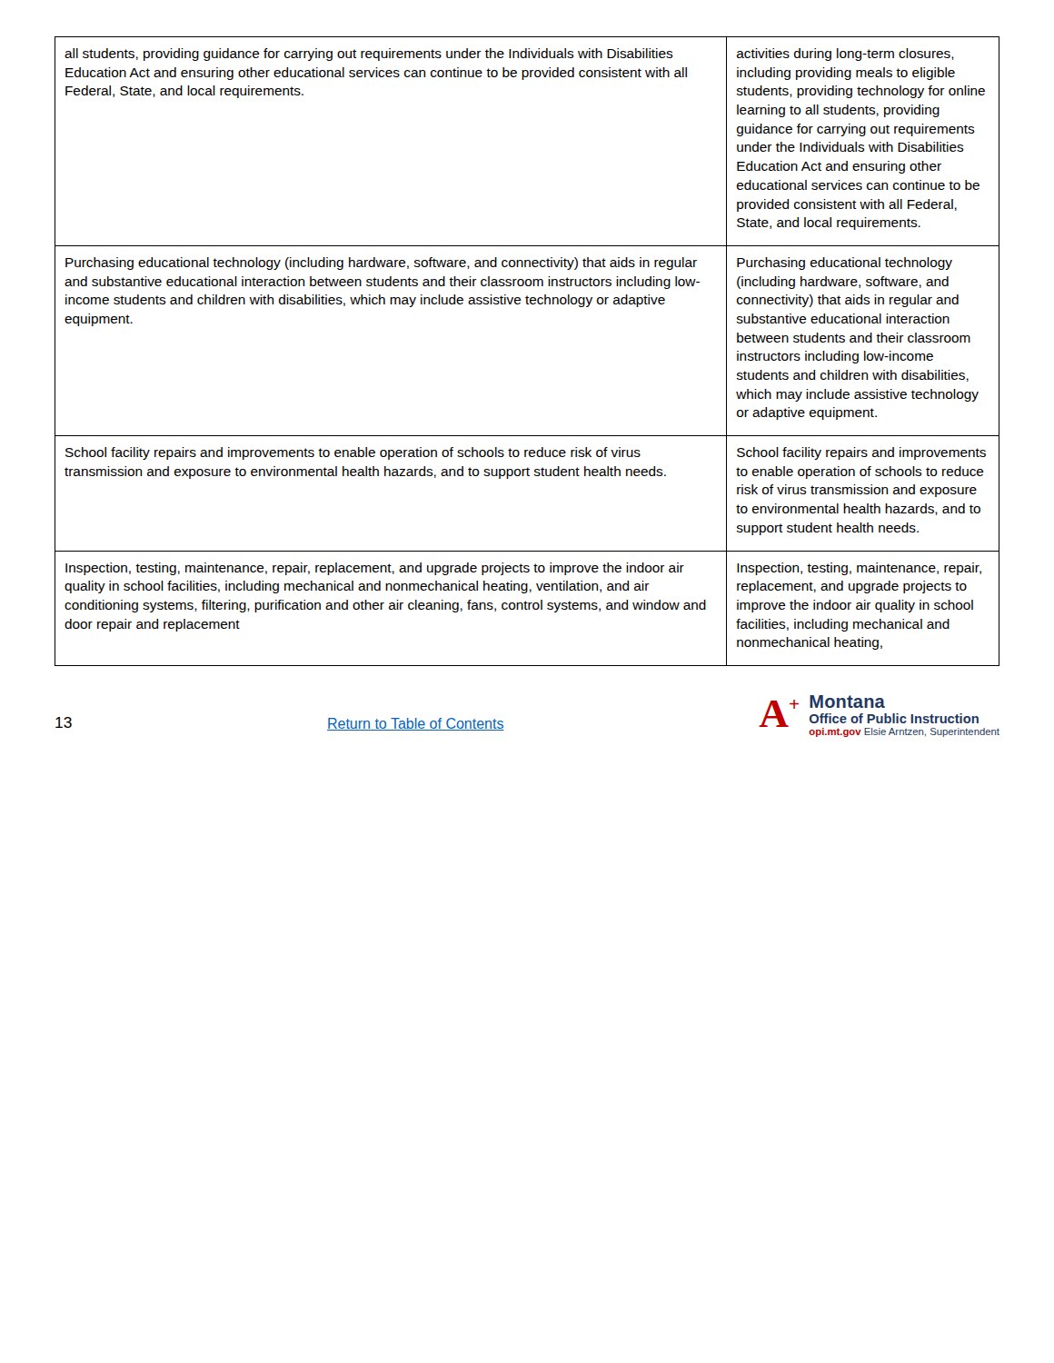| all students, providing guidance for carrying out requirements under the Individuals with Disabilities Education Act and ensuring other educational services can continue to be provided consistent with all Federal, State, and local requirements. | activities during long-term closures, including providing meals to eligible students, providing technology for online learning to all students, providing guidance for carrying out requirements under the Individuals with Disabilities Education Act and ensuring other educational services can continue to be provided consistent with all Federal, State, and local requirements. |
| Purchasing educational technology (including hardware, software, and connectivity) that aids in regular and substantive educational interaction between students and their classroom instructors including low-income students and children with disabilities, which may include assistive technology or adaptive equipment. | Purchasing educational technology (including hardware, software, and connectivity) that aids in regular and substantive educational interaction between students and their classroom instructors including low-income students and children with disabilities, which may include assistive technology or adaptive equipment. |
| School facility repairs and improvements to enable operation of schools to reduce risk of virus transmission and exposure to environmental health hazards, and to support student health needs. | School facility repairs and improvements to enable operation of schools to reduce risk of virus transmission and exposure to environmental health hazards, and to support student health needs. |
| Inspection, testing, maintenance, repair, replacement, and upgrade projects to improve the indoor air quality in school facilities, including mechanical and nonmechanical heating, ventilation, and air conditioning systems, filtering, purification and other air cleaning, fans, control systems, and window and door repair and replacement | Inspection, testing, maintenance, repair, replacement, and upgrade projects to improve the indoor air quality in school facilities, including mechanical and nonmechanical heating, |
13
Return to Table of Contents
A+
Montana
Office of Public Instruction
opi.mt.gov Elsie Arntzen, Superintendent